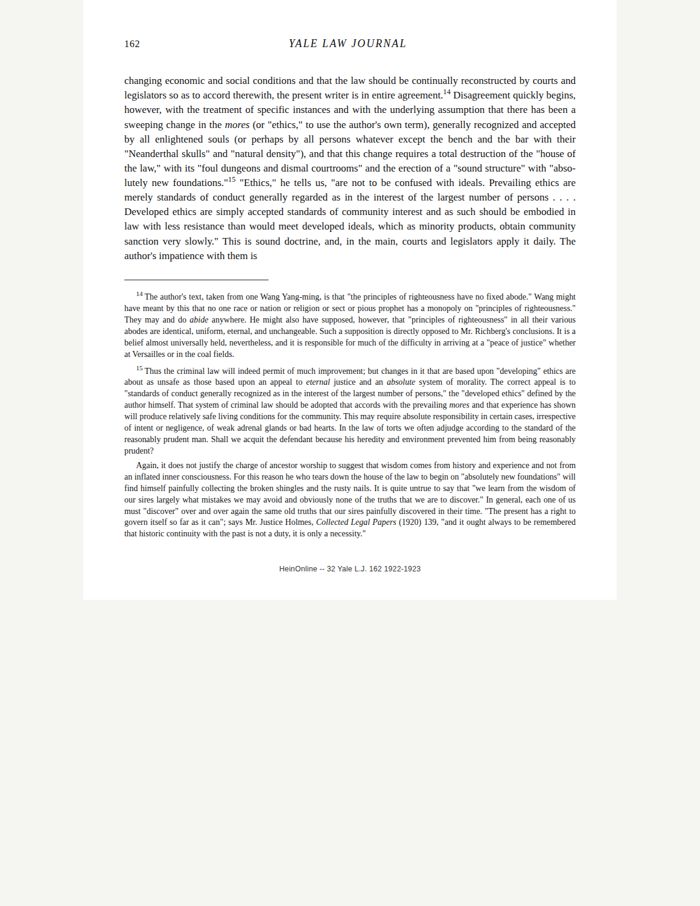162 YALE LAW JOURNAL
changing economic and social conditions and that the law should be continually reconstructed by courts and legislators so as to accord therewith, the present writer is in entire agreement.14 Disagreement quickly begins, however, with the treatment of specific instances and with the underlying assumption that there has been a sweeping change in the mores (or "ethics," to use the author's own term), generally recognized and accepted by all enlightened souls (or perhaps by all persons whatever except the bench and the bar with their "Neanderthal skulls" and "natural density"), and that this change requires a total destruction of the "house of the law," with its "foul dungeons and dismal courtrooms" and the erection of a "sound structure" with "absolutely new foundations."15 "Ethics," he tells us, "are not to be confused with ideals. Prevailing ethics are merely standards of conduct generally regarded as in the interest of the largest number of persons . . . . Developed ethics are simply accepted standards of community interest and as such should be embodied in law with less resistance than would meet developed ideals, which as minority products, obtain community sanction very slowly." This is sound doctrine, and, in the main, courts and legislators apply it daily. The author's impatience with them is
14 The author's text, taken from one Wang Yang-ming, is that "the principles of righteousness have no fixed abode." Wang might have meant by this that no one race or nation or religion or sect or pious prophet has a monopoly on "principles of righteousness." They may and do abide anywhere. He might also have supposed, however, that "principles of righteousness" in all their various abodes are identical, uniform, eternal, and unchangeable. Such a supposition is directly opposed to Mr. Richberg's conclusions. It is a belief almost universally held, nevertheless, and it is responsible for much of the difficulty in arriving at a "peace of justice" whether at Versailles or in the coal fields.
15 Thus the criminal law will indeed permit of much improvement; but changes in it that are based upon "developing" ethics are about as unsafe as those based upon an appeal to eternal justice and an absolute system of morality. The correct appeal is to "standards of conduct generally recognized as in the interest of the largest number of persons," the "developed ethics" defined by the author himself. That system of criminal law should be adopted that accords with the prevailing mores and that experience has shown will produce relatively safe living conditions for the community. This may require absolute responsibility in certain cases, irrespective of intent or negligence, of weak adrenal glands or bad hearts. In the law of torts we often adjudge according to the standard of the reasonably prudent man. Shall we acquit the defendant because his heredity and environment prevented him from being reasonably prudent?
Again, it does not justify the charge of ancestor worship to suggest that wisdom comes from history and experience and not from an inflated inner consciousness. For this reason he who tears down the house of the law to begin on "absolutely new foundations" will find himself painfully collecting the broken shingles and the rusty nails. It is quite untrue to say that "we learn from the wisdom of our sires largely what mistakes we may avoid and obviously none of the truths that we are to discover." In general, each one of us must "discover" over and over again the same old truths that our sires painfully discovered in their time. "The present has a right to govern itself so far as it can"; says Mr. Justice Holmes, Collected Legal Papers (1920) 139, "and it ought always to be remembered that historic continuity with the past is not a duty, it is only a necessity."
HeinOnline -- 32 Yale L.J. 162 1922-1923